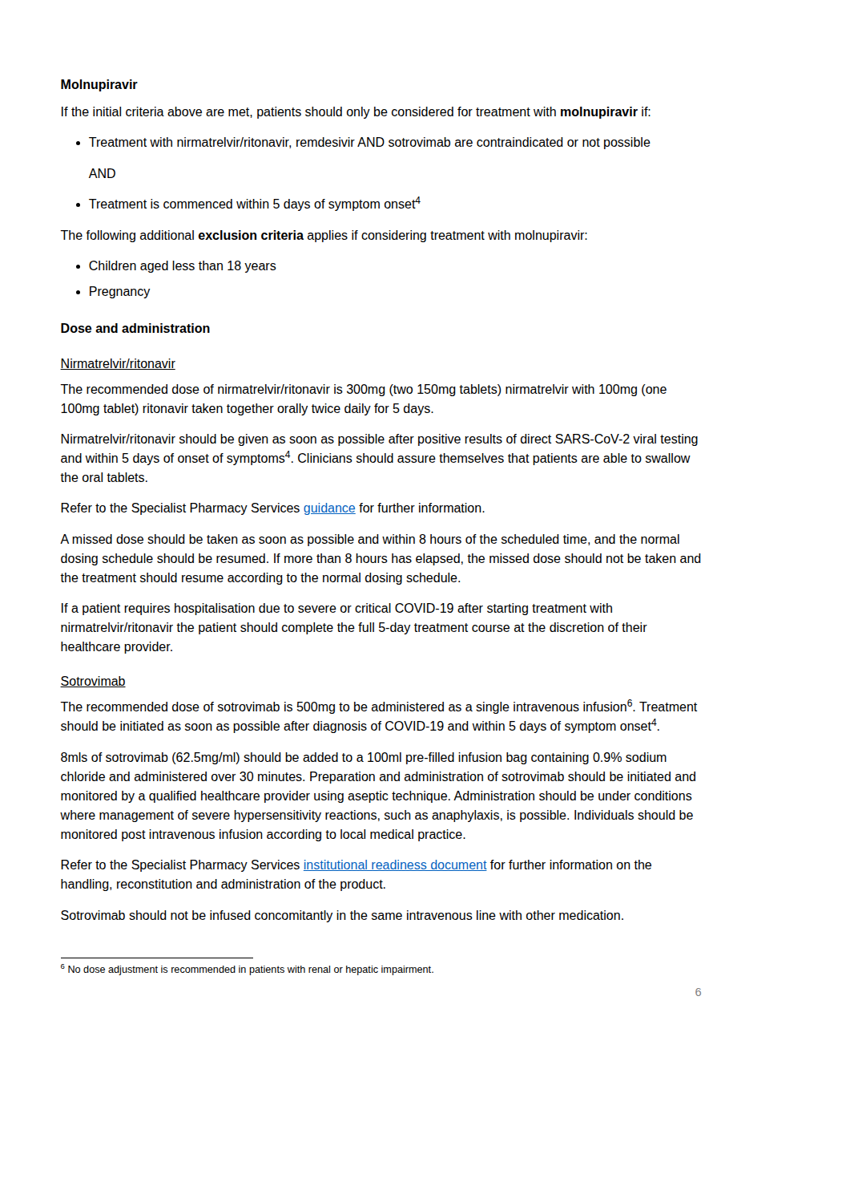Molnupiravir
If the initial criteria above are met, patients should only be considered for treatment with molnupiravir if:
Treatment with nirmatrelvir/ritonavir, remdesivir AND sotrovimab are contraindicated or not possible
AND
Treatment is commenced within 5 days of symptom onset4
The following additional exclusion criteria applies if considering treatment with molnupiravir:
Children aged less than 18 years
Pregnancy
Dose and administration
Nirmatrelvir/ritonavir
The recommended dose of nirmatrelvir/ritonavir is 300mg (two 150mg tablets) nirmatrelvir with 100mg (one 100mg tablet) ritonavir taken together orally twice daily for 5 days.
Nirmatrelvir/ritonavir should be given as soon as possible after positive results of direct SARS-CoV-2 viral testing and within 5 days of onset of symptoms4. Clinicians should assure themselves that patients are able to swallow the oral tablets.
Refer to the Specialist Pharmacy Services guidance for further information.
A missed dose should be taken as soon as possible and within 8 hours of the scheduled time, and the normal dosing schedule should be resumed. If more than 8 hours has elapsed, the missed dose should not be taken and the treatment should resume according to the normal dosing schedule.
If a patient requires hospitalisation due to severe or critical COVID-19 after starting treatment with nirmatrelvir/ritonavir the patient should complete the full 5-day treatment course at the discretion of their healthcare provider.
Sotrovimab
The recommended dose of sotrovimab is 500mg to be administered as a single intravenous infusion6. Treatment should be initiated as soon as possible after diagnosis of COVID-19 and within 5 days of symptom onset4.
8mls of sotrovimab (62.5mg/ml) should be added to a 100ml pre-filled infusion bag containing 0.9% sodium chloride and administered over 30 minutes. Preparation and administration of sotrovimab should be initiated and monitored by a qualified healthcare provider using aseptic technique. Administration should be under conditions where management of severe hypersensitivity reactions, such as anaphylaxis, is possible. Individuals should be monitored post intravenous infusion according to local medical practice.
Refer to the Specialist Pharmacy Services institutional readiness document for further information on the handling, reconstitution and administration of the product.
Sotrovimab should not be infused concomitantly in the same intravenous line with other medication.
6 No dose adjustment is recommended in patients with renal or hepatic impairment.
6